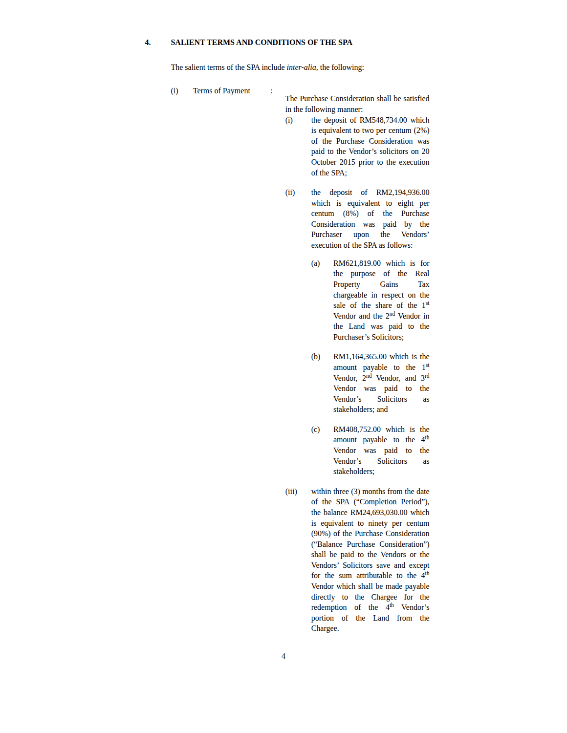4.
SALIENT TERMS AND CONDITIONS OF THE SPA
The salient terms of the SPA include inter-alia, the following:
| (i) | Terms of Payment | : | The Purchase Consideration shall be satisfied in the following manner: (i) the deposit of RM548,734.00 which is equivalent to two per centum (2%) of the Purchase Consideration was paid to the Vendor’s solicitors on 20 October 2015 prior to the execution of the SPA; (ii) the deposit of RM2,194,936.00 which is equivalent to eight per centum (8%) of the Purchase Consideration was paid by the Purchaser upon the Vendors’ execution of the SPA as follows: (a) RM621,819.00 which is for the purpose of the Real Property Gains Tax chargeable in respect on the sale of the share of the 1 st Vendor and the 2 nd Vendor in the Land was paid to the Purchaser’s Solicitors; (b) RM1,164,365.00 which is the amount payable to the 1 st Vendor, 2 nd Vendor, and 3 rd Vendor was paid to the Vendor’s Solicitors as stakeholders; and (c) RM408,752.00 which is the amount payable to the 4 th Vendor was paid to the Vendor’s Solicitors as stakeholders; (iii) within three (3) months from the date of the SPA (“Completion Period”), the balance RM24,693,030.00 which is equivalent to ninety per centum (90%) of the Purchase Consideration (“Balance Purchase Consideration”) shall be paid to the Vendors or the Vendors’ Solicitors save and except for the sum attributable to the 4 th Vendor which shall be made payable directly to the Chargee for the redemption of the 4 th Vendor’s portion of the Land from the Chargee. |
4